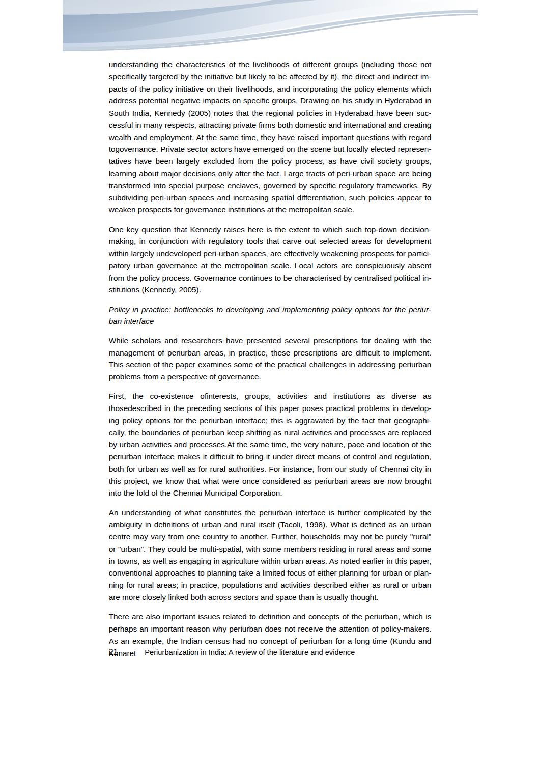understanding the characteristics of the livelihoods of different groups (including those not specifically targeted by the initiative but likely to be affected by it), the direct and indirect impacts of the policy initiative on their livelihoods, and incorporating the policy elements which address potential negative impacts on specific groups. Drawing on his study in Hyderabad in South India, Kennedy (2005) notes that the regional policies in Hyderabad have been successful in many respects, attracting private firms both domestic and international and creating wealth and employment. At the same time, they have raised important questions with regard togovernance. Private sector actors have emerged on the scene but locally elected representatives have been largely excluded from the policy process, as have civil society groups, learning about major decisions only after the fact. Large tracts of peri-urban space are being transformed into special purpose enclaves, governed by specific regulatory frameworks. By subdividing peri-urban spaces and increasing spatial differentiation, such policies appear to weaken prospects for governance institutions at the metropolitan scale.
One key question that Kennedy raises here is the extent to which such top-down decision-making, in conjunction with regulatory tools that carve out selected areas for development within largely undeveloped peri-urban spaces, are effectively weakening prospects for participatory urban governance at the metropolitan scale. Local actors are conspicuously absent from the policy process. Governance continues to be characterised by centralised political institutions (Kennedy, 2005).
Policy in practice: bottlenecks to developing and implementing policy options for the periurban interface
While scholars and researchers have presented several prescriptions for dealing with the management of periurban areas, in practice, these prescriptions are difficult to implement. This section of the paper examines some of the practical challenges in addressing periurban problems from a perspective of governance.
First, the co-existence ofinterests, groups, activities and institutions as diverse as thosedescribed in the preceding sections of this paper poses practical problems in developing policy options for the periurban interface; this is aggravated by the fact that geographically, the boundaries of periurban keep shifting as rural activities and processes are replaced by urban activities and processes.At the same time, the very nature, pace and location of the periurban interface makes it difficult to bring it under direct means of control and regulation, both for urban as well as for rural authorities. For instance, from our study of Chennai city in this project, we know that what were once considered as periurban areas are now brought into the fold of the Chennai Municipal Corporation.
An understanding of what constitutes the periurban interface is further complicated by the ambiguity in definitions of urban and rural itself (Tacoli, 1998). What is defined as an urban centre may vary from one country to another. Further, households may not be purely "rural" or "urban". They could be multi-spatial, with some members residing in rural areas and some in towns, as well as engaging in agriculture within urban areas. As noted earlier in this paper, conventional approaches to planning take a limited focus of either planning for urban or planning for rural areas; in practice, populations and activities described either as rural or urban are more closely linked both across sectors and space than is usually thought.
There are also important issues related to definition and concepts of the periurban, which is perhaps an important reason why periurban does not receive the attention of policy-makers. As an example, the Indian census had no concept of periurban for a long time (Kundu and Konaret
21 Periurbanization in India: A review of the literature and evidence